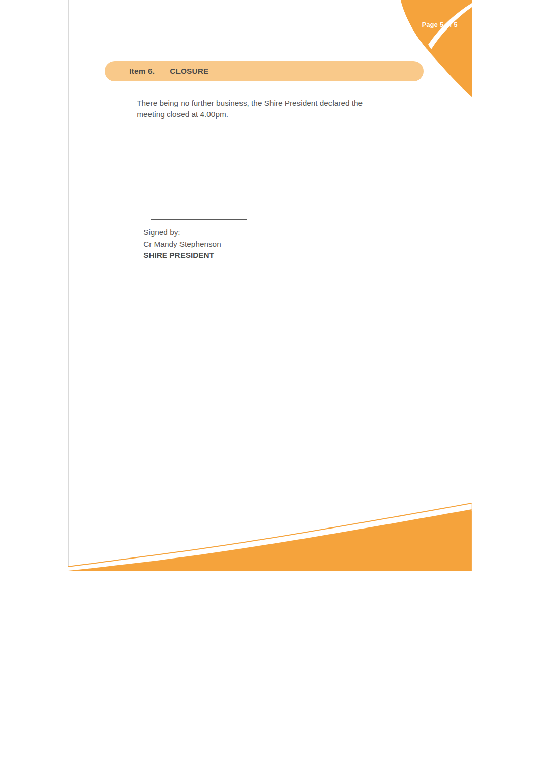Page 5 of 5
Item 6. CLOSURE
There being no further business, the Shire President declared the meeting closed at 4.00pm.
Signed by:
Cr Mandy Stephenson
SHIRE PRESIDENT